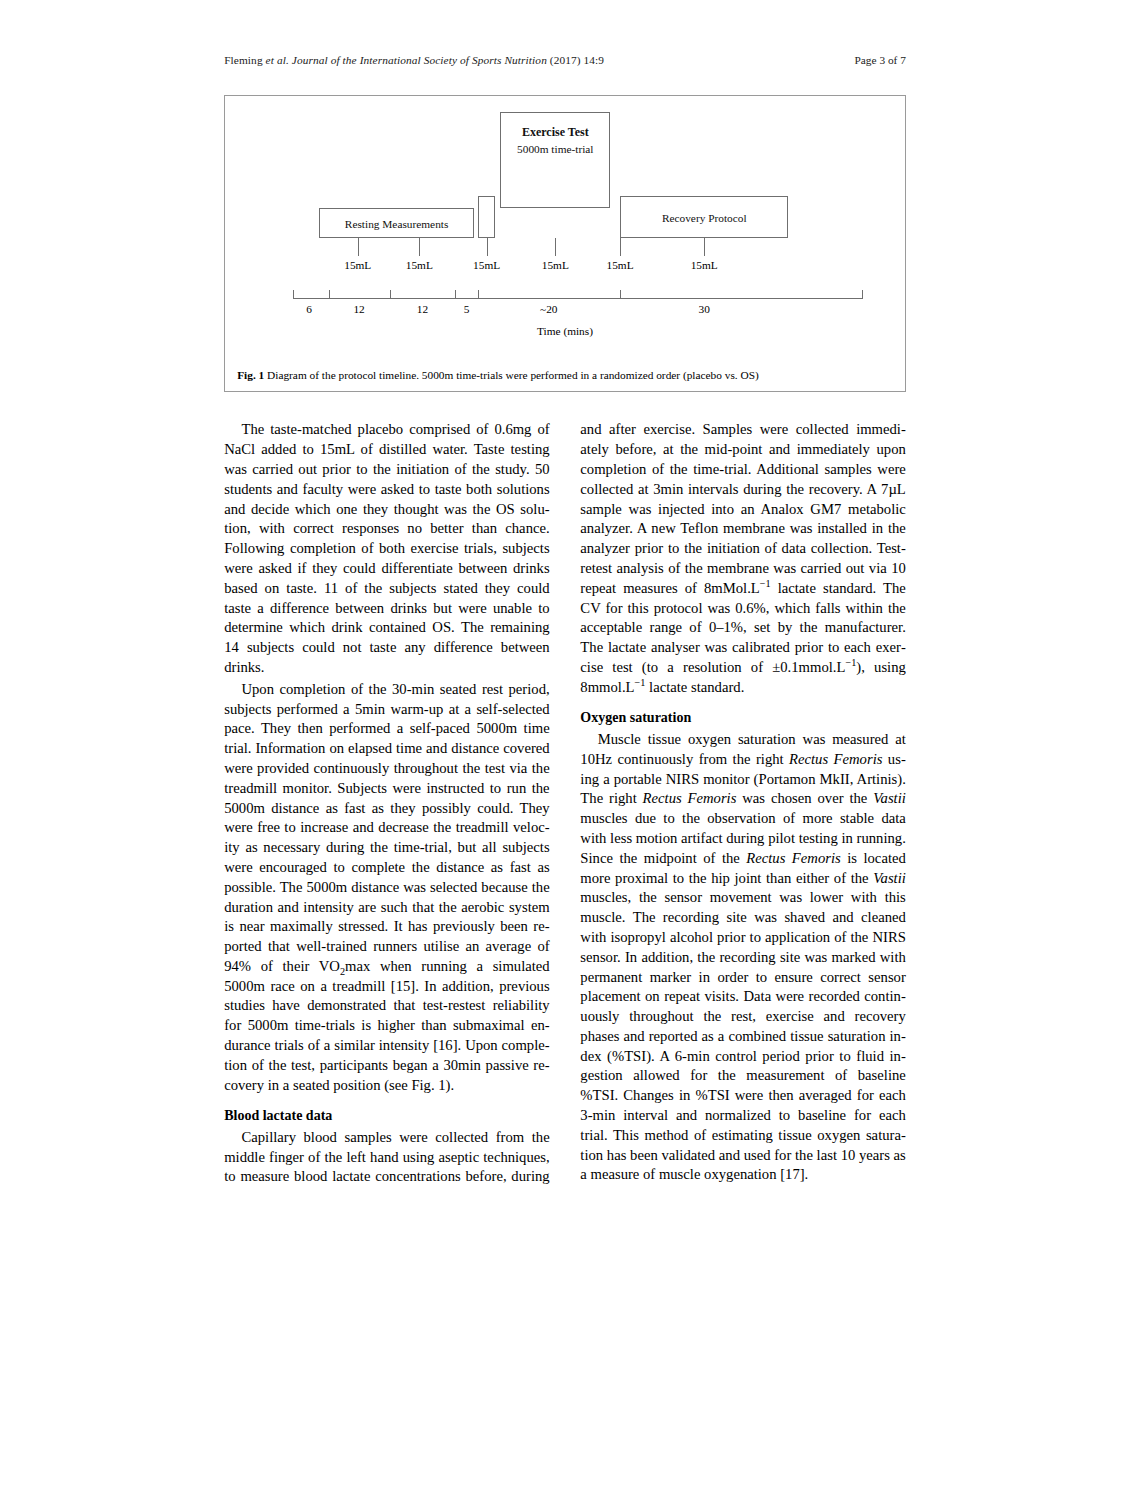Fleming et al. Journal of the International Society of Sports Nutrition (2017) 14:9
Page 3 of 7
Exercise Test
5000m time-trial
Resting Measurements
Recovery Protocol
15mL
15mL
15mL
15mL
15mL
15mL
6
12
12
5
~20
30
Time (mins)
Fig. 1 Diagram of the protocol timeline. 5000m time-trials were performed in a randomized order (placebo vs. OS)
The taste-matched placebo comprised of 0.6mg of NaCl added to 15mL of distilled water. Taste testing was carried out prior to the initiation of the study. 50 students and faculty were asked to taste both solutions and decide which one they thought was the OS solution, with correct responses no better than chance. Following completion of both exercise trials, subjects were asked if they could differentiate between drinks based on taste. 11 of the subjects stated they could taste a difference between drinks but were unable to determine which drink contained OS. The remaining 14 subjects could not taste any difference between drinks.
Upon completion of the 30-min seated rest period, subjects performed a 5min warm-up at a self-selected pace. They then performed a self-paced 5000m time trial. Information on elapsed time and distance covered were provided continuously throughout the test via the treadmill monitor. Subjects were instructed to run the 5000m distance as fast as they possibly could. They were free to increase and decrease the treadmill velocity as necessary during the time-trial, but all subjects were encouraged to complete the distance as fast as possible. The 5000m distance was selected because the duration and intensity are such that the aerobic system is near maximally stressed. It has previously been reported that well-trained runners utilise an average of 94% of their VO2max when running a simulated 5000m race on a treadmill [15]. In addition, previous studies have demonstrated that test-restest reliability for 5000m time-trials is higher than submaximal endurance trials of a similar intensity [16]. Upon completion of the test, participants began a 30min passive recovery in a seated position (see Fig. 1).
Blood lactate data
Capillary blood samples were collected from the middle finger of the left hand using aseptic techniques, to measure blood lactate concentrations before, during and after exercise. Samples were collected immediately before, at the mid-point and immediately upon completion of the time-trial. Additional samples were collected at 3min intervals during the recovery. A 7µL sample was injected into an Analox GM7 metabolic analyzer. A new Teflon membrane was installed in the analyzer prior to the initiation of data collection. Test-retest analysis of the membrane was carried out via 10 repeat measures of 8mMol.L−1 lactate standard. The CV for this protocol was 0.6%, which falls within the acceptable range of 0–1%, set by the manufacturer. The lactate analyser was calibrated prior to each exercise test (to a resolution of ±0.1mmol.L−1), using 8mmol.L−1 lactate standard.
Oxygen saturation
Muscle tissue oxygen saturation was measured at 10Hz continuously from the right Rectus Femoris using a portable NIRS monitor (Portamon MkII, Artinis). The right Rectus Femoris was chosen over the Vastii muscles due to the observation of more stable data with less motion artifact during pilot testing in running. Since the midpoint of the Rectus Femoris is located more proximal to the hip joint than either of the Vastii muscles, the sensor movement was lower with this muscle. The recording site was shaved and cleaned with isopropyl alcohol prior to application of the NIRS sensor. In addition, the recording site was marked with permanent marker in order to ensure correct sensor placement on repeat visits. Data were recorded continuously throughout the rest, exercise and recovery phases and reported as a combined tissue saturation index (%TSI). A 6-min control period prior to fluid ingestion allowed for the measurement of baseline %TSI. Changes in %TSI were then averaged for each 3-min interval and normalized to baseline for each trial. This method of estimating tissue oxygen saturation has been validated and used for the last 10 years as a measure of muscle oxygenation [17].